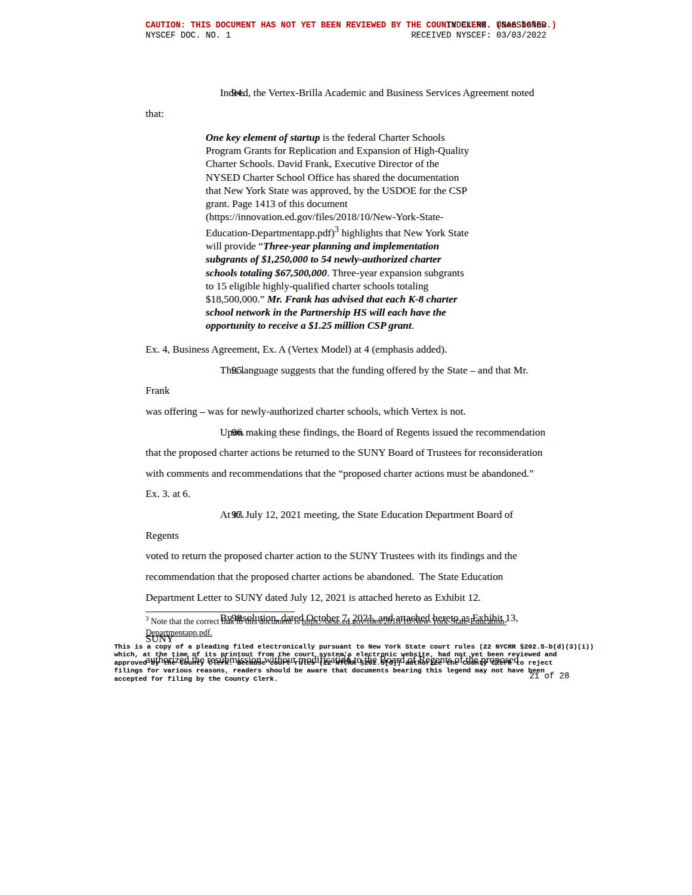CAUTION: THIS DOCUMENT HAS NOT YET BEEN REVIEWED BY THE COUNTY CLERK. (See below.)
NYSCEF DOC. NO. 1
INDEX NO. UNASSIGNED
RECEIVED NYSCEF: 03/03/2022
94. Indeed, the Vertex-Brilla Academic and Business Services Agreement noted that:
One key element of startup is the federal Charter Schools Program Grants for Replication and Expansion of High-Quality Charter Schools. David Frank, Executive Director of the NYSED Charter School Office has shared the documentation that New York State was approved, by the USDOE for the CSP grant. Page 1413 of this document (https://innovation.ed.gov/files/2018/10/New-York-State-Education-Departmentapp.pdf)3 highlights that New York State will provide “Three-year planning and implementation subgrants of $1,250,000 to 54 newly-authorized charter schools totaling $67,500,000. Three-year expansion subgrants to 15 eligible highly-qualified charter schools totaling $18,500,000.” Mr. Frank has advised that each K-8 charter school network in the Partnership HS will each have the opportunity to receive a $1.25 million CSP grant.
Ex. 4, Business Agreement, Ex. A (Vertex Model) at 4 (emphasis added).
95. This language suggests that the funding offered by the State – and that Mr. Frank
was offering – was for newly-authorized charter schools, which Vertex is not.
96. Upon making these findings, the Board of Regents issued the recommendation
that the proposed charter actions be returned to the SUNY Board of Trustees for reconsideration
with comments and recommendations that the “proposed charter actions must be abandoned.”
Ex. 3. at 6.
97. At its July 12, 2021 meeting, the State Education Department Board of Regents
voted to return the proposed charter action to the SUNY Trustees with its findings and the
recommendation that the proposed charter actions be abandoned. The State Education
Department Letter to SUNY dated July 12, 2021 is attached hereto as Exhibit 12.
98. By resolution, dated October 7, 2021, and attached hereto as Exhibit 13, SUNY
authorized the resubmission without modification to the Board of Regents of the proposed
3 Note that the correct link to this document is https://oese.ed.gov/files/2018/10/New-York-State-Education-Departmentapp.pdf.
21
This is a copy of a pleading filed electronically pursuant to New York State court rules (22 NYCRR §202.5-b(d)(3)(i)) which, at the time of its printout from the court system's electronic website, had not yet been reviewed and approved by the County Clerk. Because court rules (22 NYCRR §202.5[d]) authorize the County Clerk to reject filings for various reasons, readers should be aware that documents bearing this legend may not have been accepted for filing by the County Clerk.
21 of 28